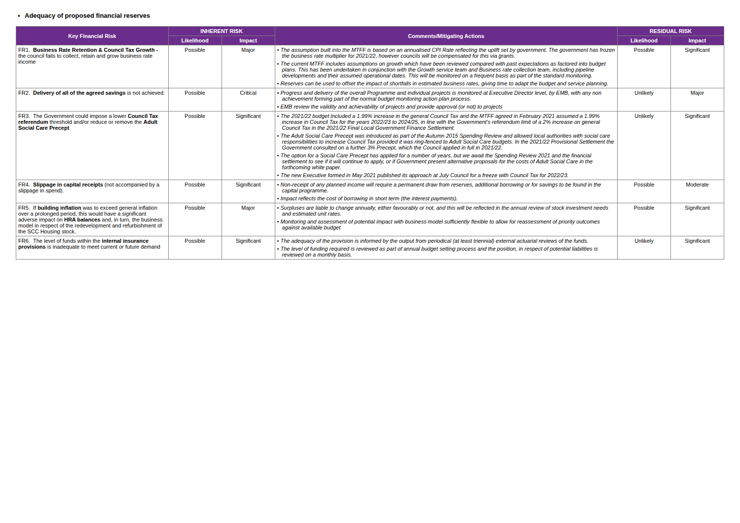Adequacy of proposed financial reserves
| Key Financial Risk | INHERENT RISK | Comments/Mitigating Actions | RESIDUAL RISK |
| --- | --- | --- | --- |
| Likelihood | Impact | Likelihood | Impact |
| FR1. Business Rate Retention & Council Tax Growth - the council fails to collect, retain and grow business rate income | Possible | Major | • The assumption built into the MTFF is based on an annualised CPI Rate reflecting the uplift set by government. The government has frozen the business rate multiplier for 2021/22, however councils will be compensated for this via grants. • The current MTFF includes assumptions on growth which have been reviewed compared with past expectations as factored into budget plans. This has been undertaken in conjunction with the Growth service team and Business rate collection team, including pipeline developments and their assumed operational dates. This will be monitored on a frequent basis as part of the standard monitoring. • Reserves can be used to offset the impact of shortfalls in estimated business rates, giving time to adapt the budget and service planning. | Possible | Significant |
| FR2. Delivery of all of the agreed savings is not achieved. | Possible | Critical | • Progress and delivery of the overall Programme and individual projects is monitored at Executive Director level, by EMB, with any non achievement forming part of the normal budget monitoring action plan process. • EMB review the validity and achievability of projects and provide approval (or not) to projects | Unlikely | Major |
| FR3. The Government could impose a lower Council Tax referendum threshold and/or reduce or remove the Adult Social Care Precept | Possible | Significant | • The 2021/22 budget included a 1.99% increase in the general Council Tax and the MTFF agreed in February 2021 assumed a 1.99% increase in Council Tax for the years 2022/23 to 2024/25, in line with the Government's referendum limit of a 2% increase on general Council Tax in the 2021/22 Final Local Government Finance Settlement. • The Adult Social Care Precept was introduced as part of the Autumn 2015 Spending Review and allowed local authorities with social care responsibilities to increase Council Tax provided it was ring-fenced to Adult Social Care budgets. In the 2021/22 Provisional Settlement the Government consulted on a further 3% Precept, which the Council applied in full in 2021/22. • The option for a Social Care Precept has applied for a number of years, but we await the Spending Review 2021 and the financial settlement to see if it will continue to apply, or if Government present alternative proposals for the costs of Adult Social Care in the forthcoming white paper. • The new Executive formed in May 2021 published its approach at July Council for a freeze with Council Tax for 2022/23. | Unlikely | Significant |
| FR4. Slippage in capital receipts (not accompanied by a slippage in spend). | Possible | Significant | • Non-receipt of any planned income will require a permanent draw from reserves, additional borrowing or for savings to be found in the capital programme. • Impact reflects the cost of borrowing in short term (the interest payments). | Possible | Moderate |
| FR5. If building inflation was to exceed general inflation over a prolonged period, this would have a significant adverse impact on HRA balances and, in turn, the business model in respect of the redevelopment and refurbishment of the SCC Housing stock. | Possible | Major | • Surpluses are liable to change annually, either favourably or not, and this will be reflected in the annual review of stock investment needs and estimated unit rates. • Monitoring and assessment of potential impact with business model sufficiently flexible to allow for reassessment of priority outcomes against available budget | Possible | Significant |
| FR6. The level of funds within the internal insurance provisions is inadequate to meet current or future demand | Possible | Significant | • The adequacy of the provision is informed by the output from periodical (at least triennial) external actuarial reviews of the funds. • The level of funding required is reviewed as part of annual budget setting process and the position, in respect of potential liabilities is reviewed on a monthly basis. | Unlikely | Significant |